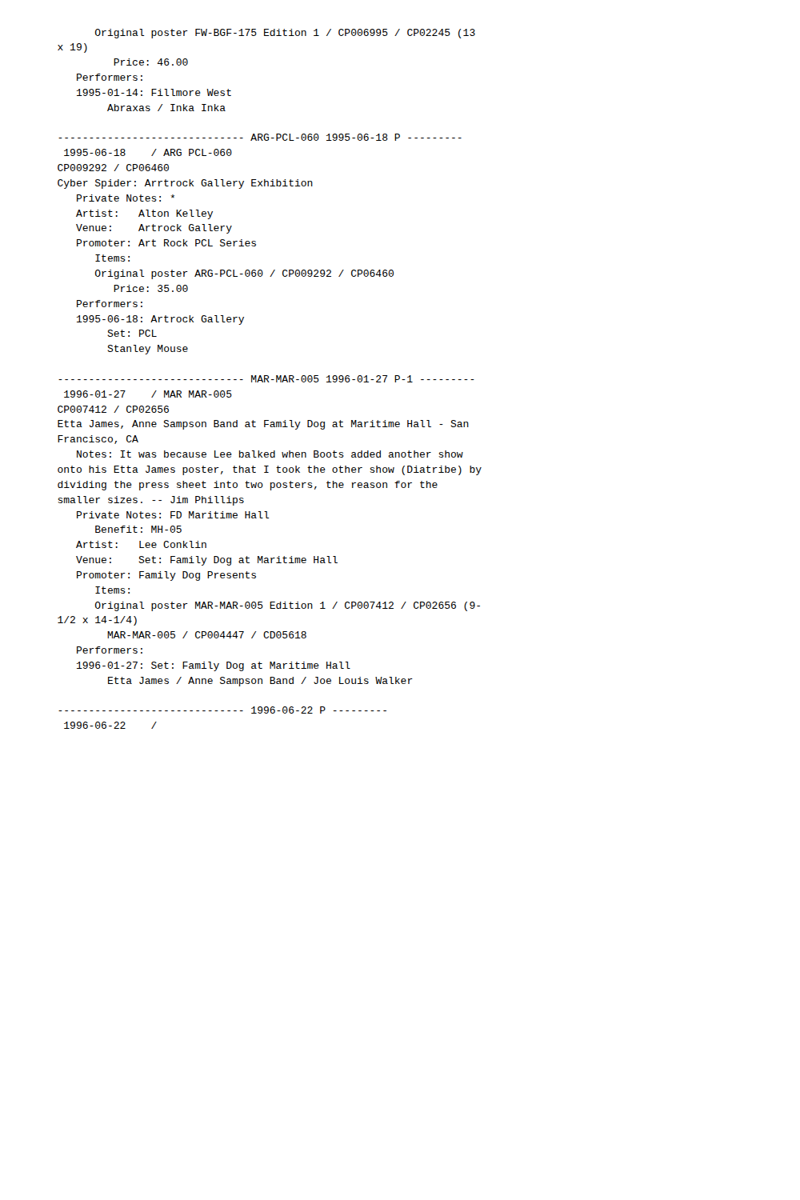Original poster FW-BGF-175 Edition 1 / CP006995 / CP02245 (13 
x 19)
         Price: 46.00
   Performers:
   1995-01-14: Fillmore West
        Abraxas / Inka Inka

------------------------------ ARG-PCL-060 1995-06-18 P ---------
 1995-06-18    / ARG PCL-060
CP009292 / CP06460
Cyber Spider: Arrtrock Gallery Exhibition
   Private Notes: *
   Artist:   Alton Kelley
   Venue:    Artrock Gallery
   Promoter: Art Rock PCL Series
      Items:
      Original poster ARG-PCL-060 / CP009292 / CP06460
         Price: 35.00
   Performers:
   1995-06-18: Artrock Gallery
        Set: PCL
        Stanley Mouse

------------------------------ MAR-MAR-005 1996-01-27 P-1 ---------
 1996-01-27    / MAR MAR-005
CP007412 / CP02656
Etta James, Anne Sampson Band at Family Dog at Maritime Hall - San 
Francisco, CA
   Notes: It was because Lee balked when Boots added another show 
onto his Etta James poster, that I took the other show (Diatribe) by 
dividing the press sheet into two posters, the reason for the 
smaller sizes. -- Jim Phillips
   Private Notes: FD Maritime Hall
      Benefit: MH-05
   Artist:   Lee Conklin
   Venue:    Set: Family Dog at Maritime Hall
   Promoter: Family Dog Presents
      Items:
      Original poster MAR-MAR-005 Edition 1 / CP007412 / CP02656 (9-
1/2 x 14-1/4)
        MAR-MAR-005 / CP004447 / CD05618
   Performers:
   1996-01-27: Set: Family Dog at Maritime Hall
        Etta James / Anne Sampson Band / Joe Louis Walker

------------------------------ 1996-06-22 P ---------
 1996-06-22    /